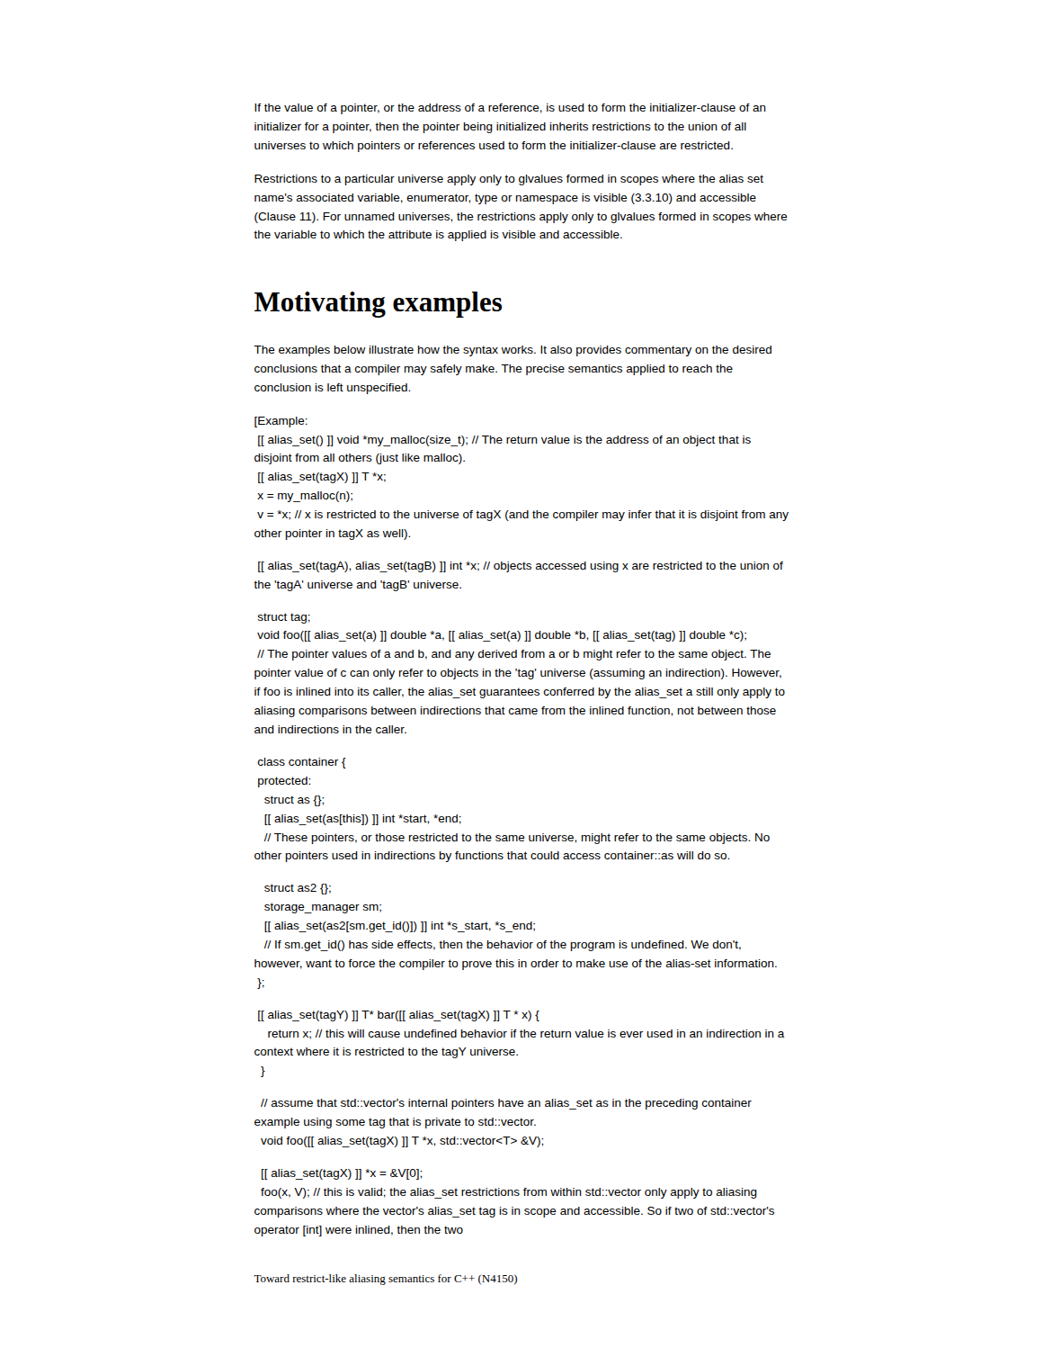If the value of a pointer, or the address of a reference, is used to form the initializer-clause of an initializer for a pointer, then the pointer being initialized inherits restrictions to the union of all universes to which pointers or references used to form the initializer-clause are restricted.
Restrictions to a particular universe apply only to glvalues formed in scopes where the alias set name's associated variable, enumerator, type or namespace is visible (3.3.10) and accessible (Clause 11). For unnamed universes, the restrictions apply only to glvalues formed in scopes where the variable to which the attribute is applied is visible and accessible.
Motivating examples
The examples below illustrate how the syntax works. It also provides commentary on the desired conclusions that a compiler may safely make. The precise semantics applied to reach the conclusion is left unspecified.
[Example:
[[ alias_set() ]] void *my_malloc(size_t); // The return value is the address of an object that is disjoint from all others (just like malloc).
[[ alias_set(tagX) ]] T *x;
x = my_malloc(n);
v = *x; // x is restricted to the universe of tagX (and the compiler may infer that it is disjoint from any other pointer in tagX as well).
[[ alias_set(tagA), alias_set(tagB) ]] int *x; // objects accessed using x are restricted to the union of the 'tagA' universe and 'tagB' universe.
struct tag;
void foo([[ alias_set(a) ]] double *a, [[ alias_set(a) ]] double *b, [[ alias_set(tag) ]] double *c);
// The pointer values of a and b, and any derived from a or b might refer to the same object. The pointer value of c can only refer to objects in the 'tag' universe (assuming an indirection). However, if foo is inlined into its caller, the alias_set guarantees conferred by the alias_set a still only apply to aliasing comparisons between indirections that came from the inlined function, not between those and indirections in the caller.
class container {
protected:
struct as {};
[[ alias_set(as[this]) ]] int *start, *end;
// These pointers, or those restricted to the same universe, might refer to the same objects. No other pointers used in indirections by functions that could access container::as will do so.
struct as2 {};
storage_manager sm;
[[ alias_set(as2[sm.get_id()]) ]] int *s_start, *s_end;
// If sm.get_id() has side effects, then the behavior of the program is undefined. We don't, however, want to force the compiler to prove this in order to make use of the alias-set information.
};
[[ alias_set(tagY) ]] T* bar([[ alias_set(tagX) ]] T * x) {
return x; // this will cause undefined behavior if the return value is ever used in an indirection in a context where it is restricted to the tagY universe.
}
// assume that std::vector's internal pointers have an alias_set as in the preceding container example using some tag that is private to std::vector.
void foo([[ alias_set(tagX) ]] T *x, std::vector<T> &V);
[[ alias_set(tagX) ]] *x = &V[0];
foo(x, V); // this is valid; the alias_set restrictions from within std::vector only apply to aliasing comparisons where the vector's alias_set tag is in scope and accessible. So if two of std::vector's operator [int] were inlined, then the two
Toward restrict-like aliasing semantics for C++ (N4150)